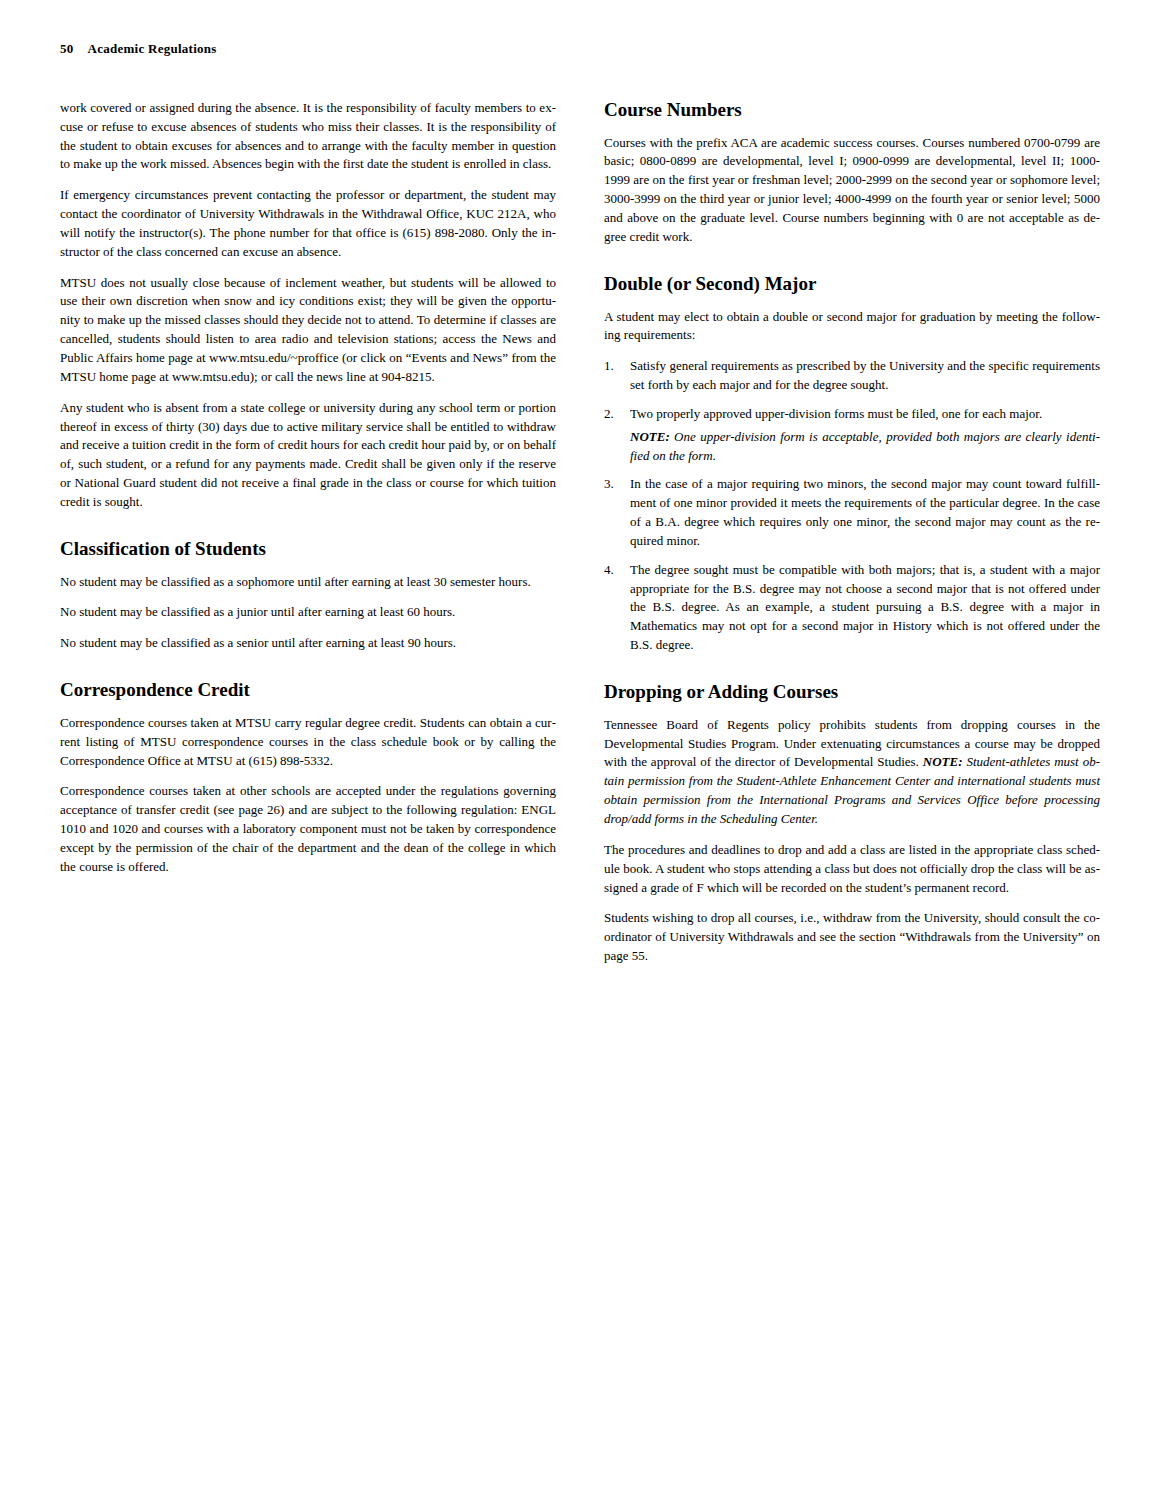50 Academic Regulations
work covered or assigned during the absence. It is the responsibility of faculty members to excuse or refuse to excuse absences of students who miss their classes. It is the responsibility of the student to obtain excuses for absences and to arrange with the faculty member in question to make up the work missed. Absences begin with the first date the student is enrolled in class.
If emergency circumstances prevent contacting the professor or department, the student may contact the coordinator of University Withdrawals in the Withdrawal Office, KUC 212A, who will notify the instructor(s). The phone number for that office is (615) 898-2080. Only the instructor of the class concerned can excuse an absence.
MTSU does not usually close because of inclement weather, but students will be allowed to use their own discretion when snow and icy conditions exist; they will be given the opportunity to make up the missed classes should they decide not to attend. To determine if classes are cancelled, students should listen to area radio and television stations; access the News and Public Affairs home page at www.mtsu.edu/~proffice (or click on “Events and News” from the MTSU home page at www.mtsu.edu); or call the news line at 904-8215.
Any student who is absent from a state college or university during any school term or portion thereof in excess of thirty (30) days due to active military service shall be entitled to withdraw and receive a tuition credit in the form of credit hours for each credit hour paid by, or on behalf of, such student, or a refund for any payments made. Credit shall be given only if the reserve or National Guard student did not receive a final grade in the class or course for which tuition credit is sought.
Classification of Students
No student may be classified as a sophomore until after earning at least 30 semester hours.
No student may be classified as a junior until after earning at least 60 hours.
No student may be classified as a senior until after earning at least 90 hours.
Correspondence Credit
Correspondence courses taken at MTSU carry regular degree credit. Students can obtain a current listing of MTSU correspondence courses in the class schedule book or by calling the Correspondence Office at MTSU at (615) 898-5332.
Correspondence courses taken at other schools are accepted under the regulations governing acceptance of transfer credit (see page 26) and are subject to the following regulation: ENGL 1010 and 1020 and courses with a laboratory component must not be taken by correspondence except by the permission of the chair of the department and the dean of the college in which the course is offered.
Course Numbers
Courses with the prefix ACA are academic success courses. Courses numbered 0700-0799 are basic; 0800-0899 are developmental, level I; 0900-0999 are developmental, level II; 1000-1999 are on the first year or freshman level; 2000-2999 on the second year or sophomore level; 3000-3999 on the third year or junior level; 4000-4999 on the fourth year or senior level; 5000 and above on the graduate level. Course numbers beginning with 0 are not acceptable as degree credit work.
Double (or Second) Major
A student may elect to obtain a double or second major for graduation by meeting the following requirements:
Satisfy general requirements as prescribed by the University and the specific requirements set forth by each major and for the degree sought.
Two properly approved upper-division forms must be filed, one for each major. NOTE: One upper-division form is acceptable, provided both majors are clearly identified on the form.
In the case of a major requiring two minors, the second major may count toward fulfillment of one minor provided it meets the requirements of the particular degree. In the case of a B.A. degree which requires only one minor, the second major may count as the required minor.
The degree sought must be compatible with both majors; that is, a student with a major appropriate for the B.S. degree may not choose a second major that is not offered under the B.S. degree. As an example, a student pursuing a B.S. degree with a major in Mathematics may not opt for a second major in History which is not offered under the B.S. degree.
Dropping or Adding Courses
Tennessee Board of Regents policy prohibits students from dropping courses in the Developmental Studies Program. Under extenuating circumstances a course may be dropped with the approval of the director of Developmental Studies. NOTE: Student-athletes must obtain permission from the Student-Athlete Enhancement Center and international students must obtain permission from the International Programs and Services Office before processing drop/add forms in the Scheduling Center.
The procedures and deadlines to drop and add a class are listed in the appropriate class schedule book. A student who stops attending a class but does not officially drop the class will be assigned a grade of F which will be recorded on the student’s permanent record.
Students wishing to drop all courses, i.e., withdraw from the University, should consult the coordinator of University Withdrawals and see the section “Withdrawals from the University” on page 55.